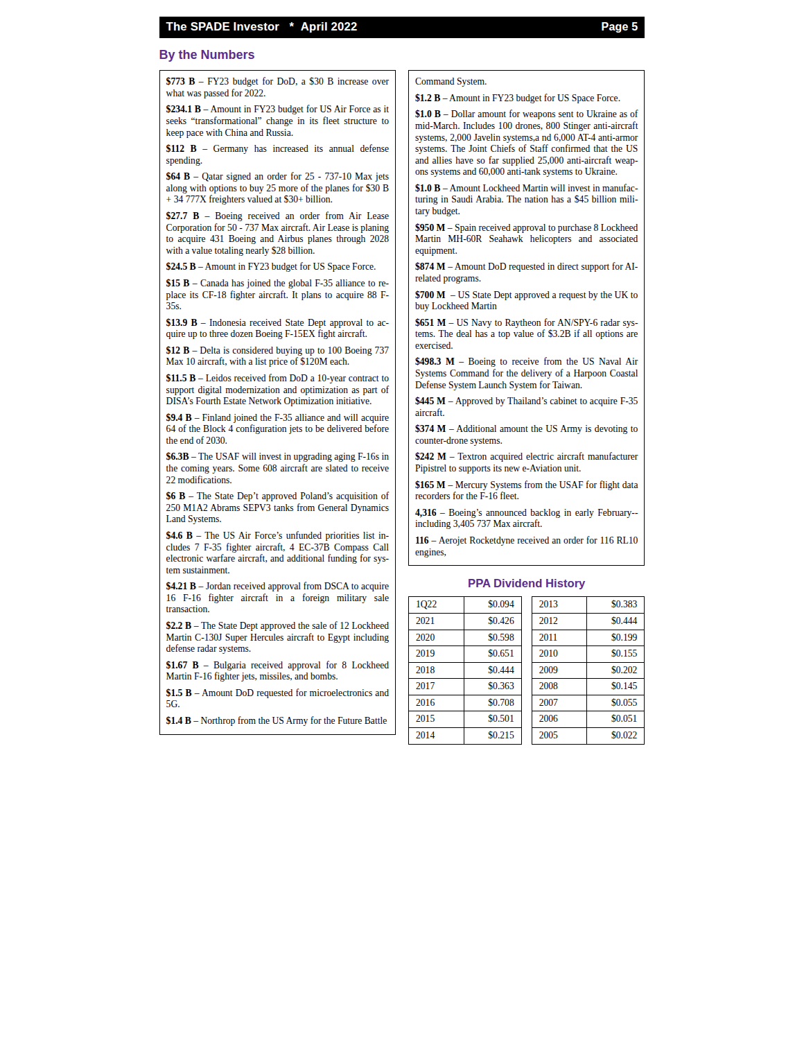The SPADE Investor * April 2022
Page 5
By the Numbers
$773 B – FY23 budget for DoD, a $30 B increase over what was passed for 2022.
$234.1 B – Amount in FY23 budget for US Air Force as it seeks “transformational” change in its fleet structure to keep pace with China and Russia.
$112 B – Germany has increased its annual defense spending.
$64 B – Qatar signed an order for 25 - 737-10 Max jets along with options to buy 25 more of the planes for $30 B + 34 777X freighters valued at $30+ billion.
$27.7 B – Boeing received an order from Air Lease Corporation for 50 - 737 Max aircraft. Air Lease is planing to acquire 431 Boeing and Airbus planes through 2028 with a value totaling nearly $28 billion.
$24.5 B – Amount in FY23 budget for US Space Force.
$15 B – Canada has joined the global F-35 alliance to replace its CF-18 fighter aircraft. It plans to acquire 88 F-35s.
$13.9 B – Indonesia received State Dept approval to acquire up to three dozen Boeing F-15EX fight aircraft.
$12 B – Delta is considered buying up to 100 Boeing 737 Max 10 aircraft, with a list price of $120M each.
$11.5 B – Leidos received from DoD a 10-year contract to support digital modernization and optimization as part of DISA’s Fourth Estate Network Optimization initiative.
$9.4 B – Finland joined the F-35 alliance and will acquire 64 of the Block 4 configuration jets to be delivered before the end of 2030.
$6.3B – The USAF will invest in upgrading aging F-16s in the coming years. Some 608 aircraft are slated to receive 22 mod­ifications.
$6 B – The State Dep’t approved Poland’s acquisition of 250 M1A2 Abrams SEPV3 tanks from General Dynamics Land Systems.
$4.6 B – The US Air Force’s unfunded priorities list includes 7 F-35 fighter aircraft, 4 EC-37B Compass Call electronic warfare aircraft, and additional funding for system sustain­ment.
$4.21 B – Jordan received approval from DSCA to acquire 16 F-16 fighter aircraft in a foreign military sale transaction.
$2.2 B – The State Dept approved the sale of 12 Lockheed Martin C-130J Super Hercules aircraft to Egypt including defense radar systems.
$1.67 B – Bulgaria received approval for 8 Lockheed Martin F-16 fighter jets, missiles, and bombs.
$1.5 B – Amount DoD requested for microelectronics and 5G.
$1.4 B – Northrop from the US Army for the Future Battle
Command System.
$1.2 B – Amount in FY23 budget for US Space Force.
$1.0 B – Dollar amount for weapons sent to Ukraine as of mid-March. Includes 100 drones, 800 Stinger anti-aircraft systems, 2,000 Javelin systems,a nd 6,000 AT-4 anti-armor systems. The Joint Chiefs of Staff confirmed that the US and allies have so far supplied 25,000 anti-aircraft weapons systems and 60,000 anti-tank systems to Ukraine.
$1.0 B – Amount Lockheed Martin will invest in manufacturing in Saudi Arabia. The nation has a $45 billion military budget.
$950 M – Spain received approval to purchase 8 Lockheed Martin MH-60R Seahawk helicopters and associated equipment.
$874 M – Amount DoD requested in direct support for AI-related programs.
$700 M – US State Dept approved a request by the UK to buy Lockheed Martin
$651 M – US Navy to Raytheon for AN/SPY-6 radar systems. The deal has a top value of $3.2B if all options are exercised.
$498.3 M – Boeing to receive from the US Naval Air Systems Command for the delivery of a Harpoon Coastal Defense System Launch System for Taiwan.
$445 M – Approved by Thailand’s cabinet to acquire F-35 aircraft.
$374 M – Additional amount the US Army is devoting to counter-drone systems.
$242 M – Textron acquired electric aircraft manufacturer Pipistrel to supports its new e-Aviation unit.
$165 M – Mercury Systems from the USAF for flight data recorders for the F-16 fleet.
4,316 – Boeing’s announced backlog in early February--including 3,405 737 Max aircraft.
116 – Aerojet Rocketdyne received an order for 116 RL10 engines,
PPA Dividend History
| 1Q22 | $0.094 |
| 2021 | $0.426 |
| 2020 | $0.598 |
| 2019 | $0.651 |
| 2018 | $0.444 |
| 2017 | $0.363 |
| 2016 | $0.708 |
| 2015 | $0.501 |
| 2014 | $0.215 |
| 2013 | $0.383 |
| 2012 | $0.444 |
| 2011 | $0.199 |
| 2010 | $0.155 |
| 2009 | $0.202 |
| 2008 | $0.145 |
| 2007 | $0.055 |
| 2006 | $0.051 |
| 2005 | $0.022 |